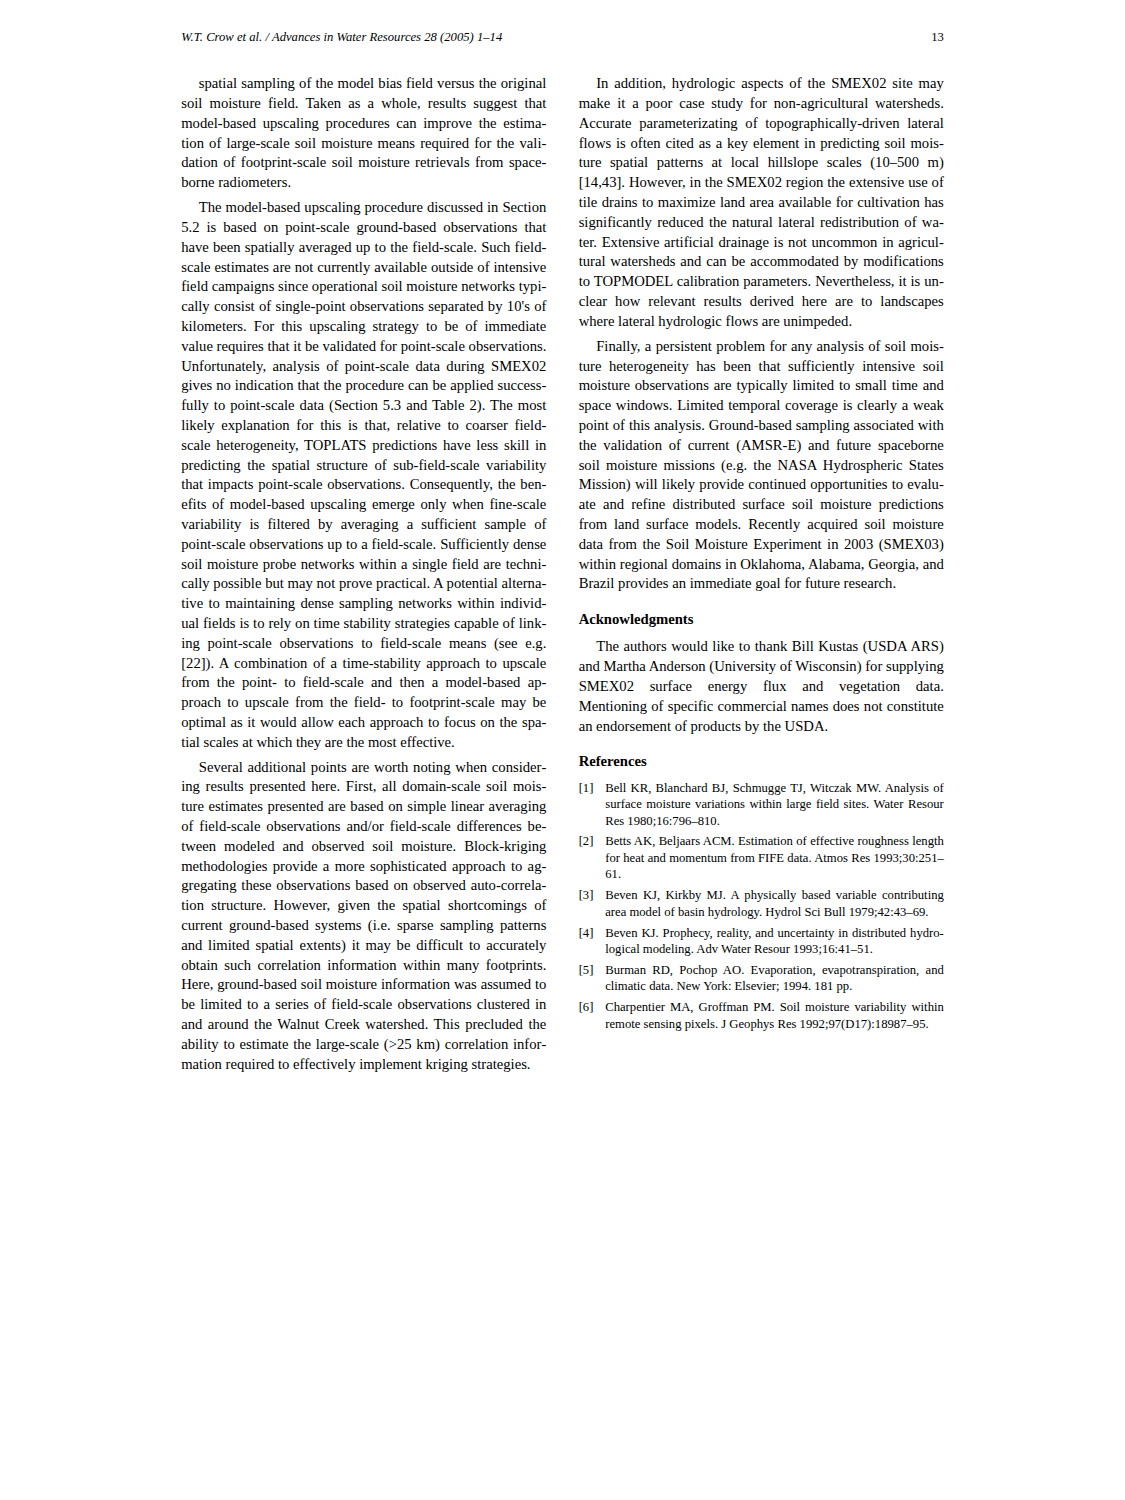W.T. Crow et al. / Advances in Water Resources 28 (2005) 1–14 13
spatial sampling of the model bias field versus the original soil moisture field. Taken as a whole, results suggest that model-based upscaling procedures can improve the estimation of large-scale soil moisture means required for the validation of footprint-scale soil moisture retrievals from spaceborne radiometers.
The model-based upscaling procedure discussed in Section 5.2 is based on point-scale ground-based observations that have been spatially averaged up to the field-scale. Such field-scale estimates are not currently available outside of intensive field campaigns since operational soil moisture networks typically consist of single-point observations separated by 10's of kilometers. For this upscaling strategy to be of immediate value requires that it be validated for point-scale observations. Unfortunately, analysis of point-scale data during SMEX02 gives no indication that the procedure can be applied successfully to point-scale data (Section 5.3 and Table 2). The most likely explanation for this is that, relative to coarser field-scale heterogeneity, TOPLATS predictions have less skill in predicting the spatial structure of sub-field-scale variability that impacts point-scale observations. Consequently, the benefits of model-based upscaling emerge only when fine-scale variability is filtered by averaging a sufficient sample of point-scale observations up to a field-scale. Sufficiently dense soil moisture probe networks within a single field are technically possible but may not prove practical. A potential alternative to maintaining dense sampling networks within individual fields is to rely on time stability strategies capable of linking point-scale observations to field-scale means (see e.g. [22]). A combination of a time-stability approach to upscale from the point- to field-scale and then a model-based approach to upscale from the field- to footprint-scale may be optimal as it would allow each approach to focus on the spatial scales at which they are the most effective.
Several additional points are worth noting when considering results presented here. First, all domain-scale soil moisture estimates presented are based on simple linear averaging of field-scale observations and/or field-scale differences between modeled and observed soil moisture. Block-kriging methodologies provide a more sophisticated approach to aggregating these observations based on observed auto-correlation structure. However, given the spatial shortcomings of current ground-based systems (i.e. sparse sampling patterns and limited spatial extents) it may be difficult to accurately obtain such correlation information within many footprints. Here, ground-based soil moisture information was assumed to be limited to a series of field-scale observations clustered in and around the Walnut Creek watershed. This precluded the ability to estimate the large-scale (>25 km) correlation information required to effectively implement kriging strategies.
In addition, hydrologic aspects of the SMEX02 site may make it a poor case study for non-agricultural watersheds. Accurate parameterizating of topographically-driven lateral flows is often cited as a key element in predicting soil moisture spatial patterns at local hillslope scales (10–500 m) [14,43]. However, in the SMEX02 region the extensive use of tile drains to maximize land area available for cultivation has significantly reduced the natural lateral redistribution of water. Extensive artificial drainage is not uncommon in agricultural watersheds and can be accommodated by modifications to TOPMODEL calibration parameters. Nevertheless, it is unclear how relevant results derived here are to landscapes where lateral hydrologic flows are unimpeded.
Finally, a persistent problem for any analysis of soil moisture heterogeneity has been that sufficiently intensive soil moisture observations are typically limited to small time and space windows. Limited temporal coverage is clearly a weak point of this analysis. Ground-based sampling associated with the validation of current (AMSR-E) and future spaceborne soil moisture missions (e.g. the NASA Hydrospheric States Mission) will likely provide continued opportunities to evaluate and refine distributed surface soil moisture predictions from land surface models. Recently acquired soil moisture data from the Soil Moisture Experiment in 2003 (SMEX03) within regional domains in Oklahoma, Alabama, Georgia, and Brazil provides an immediate goal for future research.
Acknowledgments
The authors would like to thank Bill Kustas (USDA ARS) and Martha Anderson (University of Wisconsin) for supplying SMEX02 surface energy flux and vegetation data. Mentioning of specific commercial names does not constitute an endorsement of products by the USDA.
References
[1] Bell KR, Blanchard BJ, Schmugge TJ, Witczak MW. Analysis of surface moisture variations within large field sites. Water Resour Res 1980;16:796–810.
[2] Betts AK, Beljaars ACM. Estimation of effective roughness length for heat and momentum from FIFE data. Atmos Res 1993;30:251–61.
[3] Beven KJ, Kirkby MJ. A physically based variable contributing area model of basin hydrology. Hydrol Sci Bull 1979;42:43–69.
[4] Beven KJ. Prophecy, reality, and uncertainty in distributed hydrological modeling. Adv Water Resour 1993;16:41–51.
[5] Burman RD, Pochop AO. Evaporation, evapotranspiration, and climatic data. New York: Elsevier; 1994. 181 pp.
[6] Charpentier MA, Groffman PM. Soil moisture variability within remote sensing pixels. J Geophys Res 1992;97(D17):18987–95.